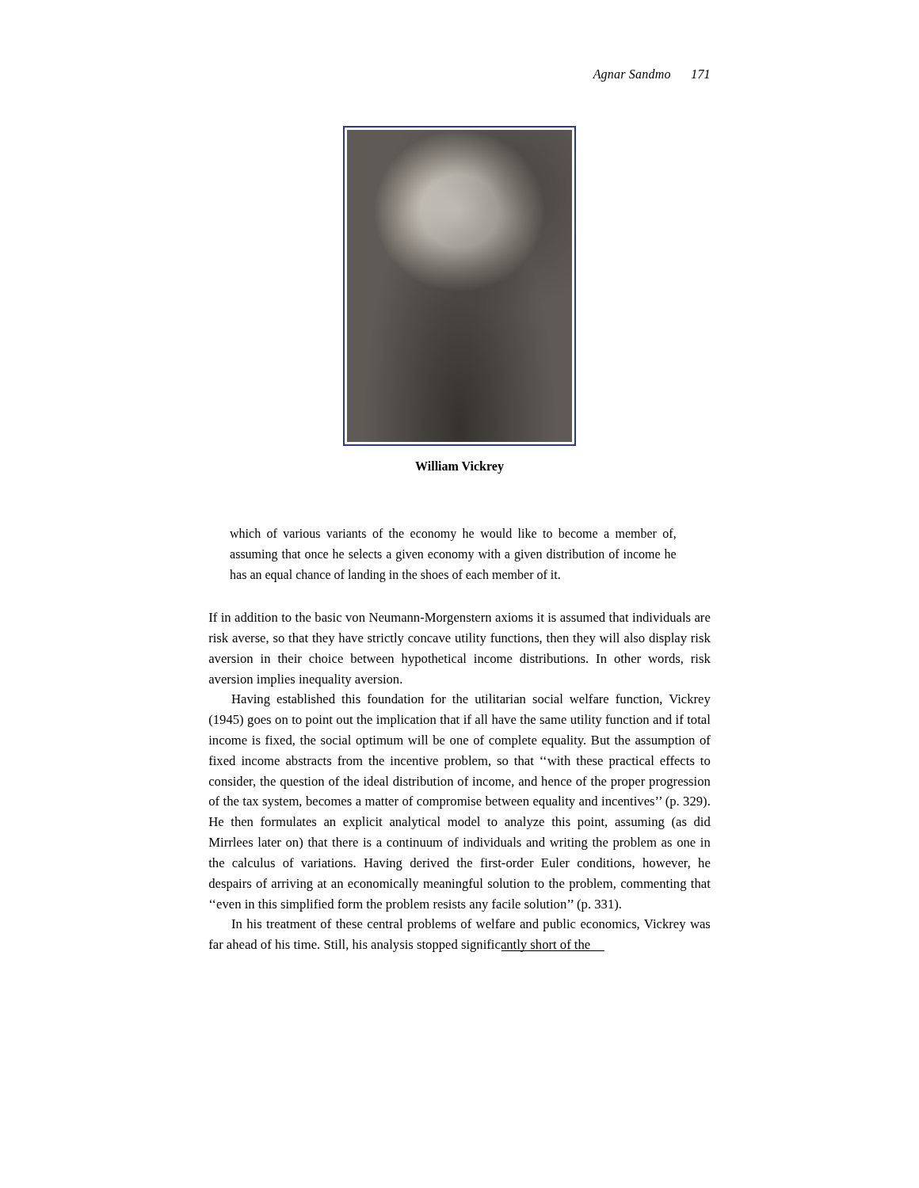Agnar Sandmo171
William Vickrey
which of various variants of the economy he would like to become a member of, assuming that once he selects a given economy with a given distribution of income he has an equal chance of landing in the shoes of each member of it.
If in addition to the basic von Neumann-Morgenstern axioms it is assumed that individuals are risk averse, so that they have strictly concave utility functions, then they will also display risk aversion in their choice between hypothetical income distributions. In other words, risk aversion implies inequality aversion.
Having established this foundation for the utilitarian social welfare function, Vickrey (1945) goes on to point out the implication that if all have the same utility function and if total income is fixed, the social optimum will be one of complete equality. But the assumption of fixed income abstracts from the incentive problem, so that ‘‘with these practical effects to consider, the question of the ideal distribution of income, and hence of the proper progression of the tax system, becomes a matter of compromise between equality and incentives’’ (p. 329). He then formulates an explicit analytical model to analyze this point, assuming (as did Mirrlees later on) that there is a continuum of individuals and writing the problem as one in the calculus of variations. Having derived the first-order Euler conditions, however, he despairs of arriving at an economically meaningful solution to the problem, commenting that ‘‘even in this simplified form the problem resists any facile solution’’ (p. 331).
In his treatment of these central problems of welfare and public economics, Vickrey was far ahead of his time. Still, his analysis stopped significantly short of the